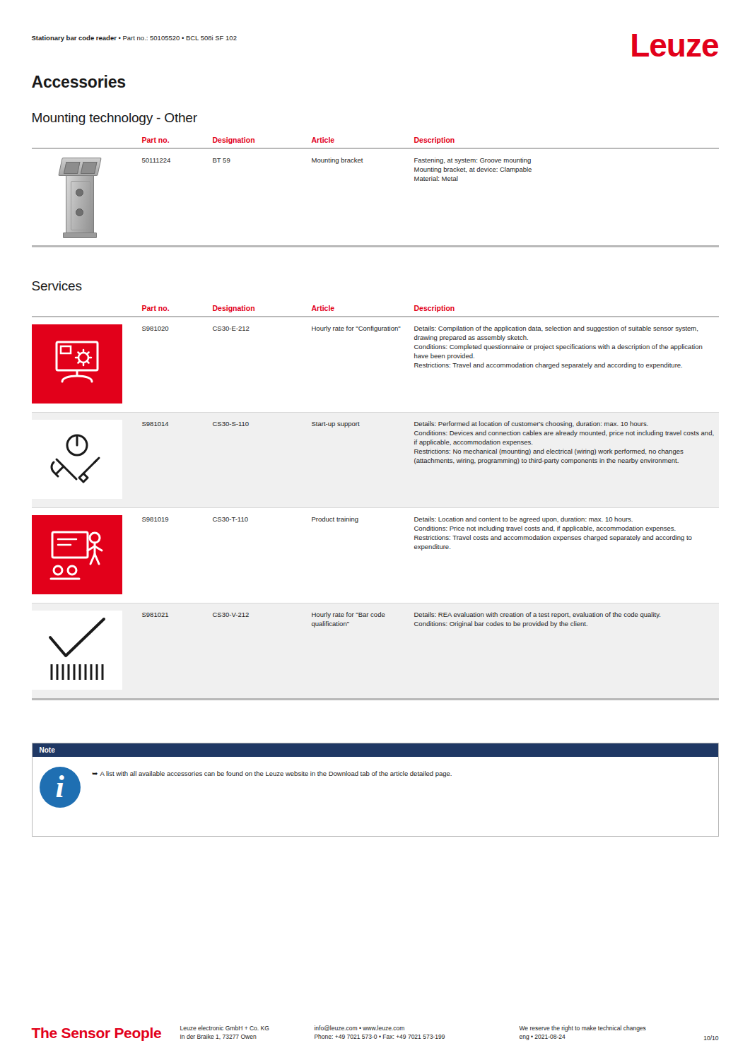Stationary bar code reader • Part no.: 50105520 • BCL 508i SF 102
Leuze
Accessories
Mounting technology - Other
| | Part no. | Designation | Article | Description |
| --- | --- | --- | --- | --- |
| | 50111224 | BT 59 | Mounting bracket | Fastening, at system: Groove mounting Mounting bracket, at device: Clampable Material: Metal |
Services
| | Part no. | Designation | Article | Description |
| --- | --- | --- | --- | --- |
| | S981020 | CS30-E-212 | Hourly rate for "Configuration" | Details: Compilation of the application data, selection and suggestion of suitable sensor system, drawing prepared as assembly sketch. Conditions: Completed questionnaire or project specifications with a description of the application have been provided. Restrictions: Travel and accommodation charged separately and according to expenditure. |
| | S981014 | CS30-S-110 | Start-up support | Details: Performed at location of customer's choosing, duration: max. 10 hours. Conditions: Devices and connection cables are already mounted, price not including travel costs and, if applicable, accommodation expenses. Restrictions: No mechanical (mounting) and electrical (wiring) work performed, no changes (attachments, wiring, programming) to third-party components in the nearby environment. |
| | S981019 | CS30-T-110 | Product training | Details: Location and content to be agreed upon, duration: max. 10 hours. Conditions: Price not including travel costs and, if applicable, accommodation expenses. Restrictions: Travel costs and accommodation expenses charged separately and according to expenditure. |
| | S981021 | CS30-V-212 | Hourly rate for "Bar code qualification" | Details: REA evaluation with creation of a test report, evaluation of the code quality. Conditions: Original bar codes to be provided by the client. |
Note
i
➥A list with all available accessories can be found on the Leuze website in the Download tab of the article detailed page.
The Sensor People
Leuze electronic GmbH + Co. KG
In der Braike 1, 73277 Owen
info@leuze.com • www.leuze.com
Phone: +49 7021 573-0 • Fax: +49 7021 573-199
We reserve the right to make technical changes
eng • 2021-08-24
10/10